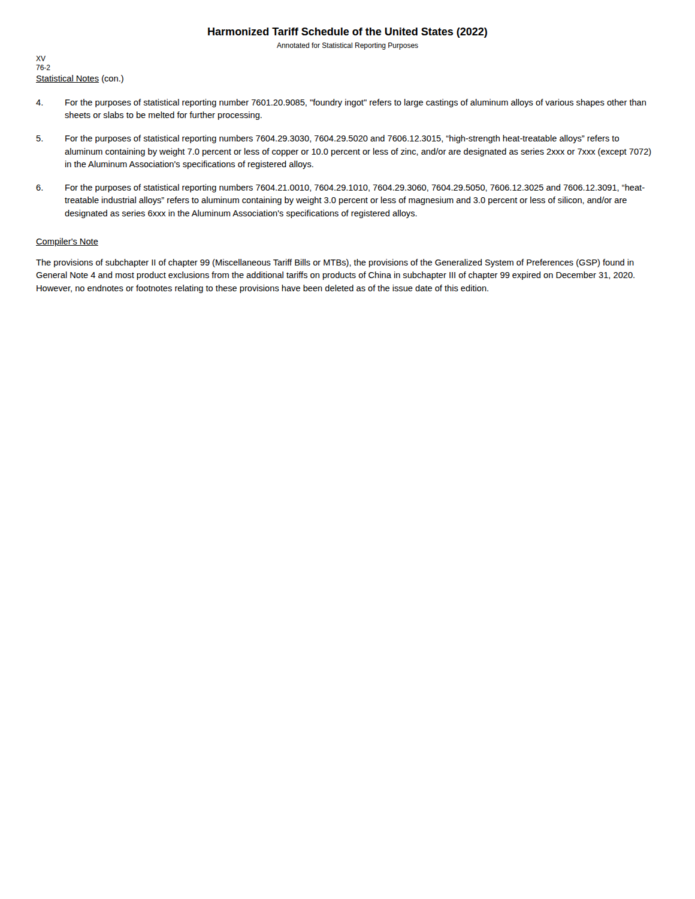Harmonized Tariff Schedule of the United States (2022)
Annotated for Statistical Reporting Purposes
XV
76-2
Statistical Notes (con.)
4. For the purposes of statistical reporting number 7601.20.9085, "foundry ingot" refers to large castings of aluminum alloys of various shapes other than sheets or slabs to be melted for further processing.
5. For the purposes of statistical reporting numbers 7604.29.3030, 7604.29.5020 and 7606.12.3015, “high-strength heat-treatable alloys” refers to aluminum containing by weight 7.0 percent or less of copper or 10.0 percent or less of zinc, and/or are designated as series 2xxx or 7xxx (except 7072) in the Aluminum Association's specifications of registered alloys.
6. For the purposes of statistical reporting numbers 7604.21.0010, 7604.29.1010, 7604.29.3060, 7604.29.5050, 7606.12.3025 and 7606.12.3091, “heat-treatable industrial alloys” refers to aluminum containing by weight 3.0 percent or less of magnesium and 3.0 percent or less of silicon, and/or are designated as series 6xxx in the Aluminum Association's specifications of registered alloys.
Compiler's Note
The provisions of subchapter II of chapter 99 (Miscellaneous Tariff Bills or MTBs), the provisions of the Generalized System of Preferences (GSP) found in General Note 4 and most product exclusions from the additional tariffs on products of China in subchapter III of chapter 99 expired on December 31, 2020. However, no endnotes or footnotes relating to these provisions have been deleted as of the issue date of this edition.